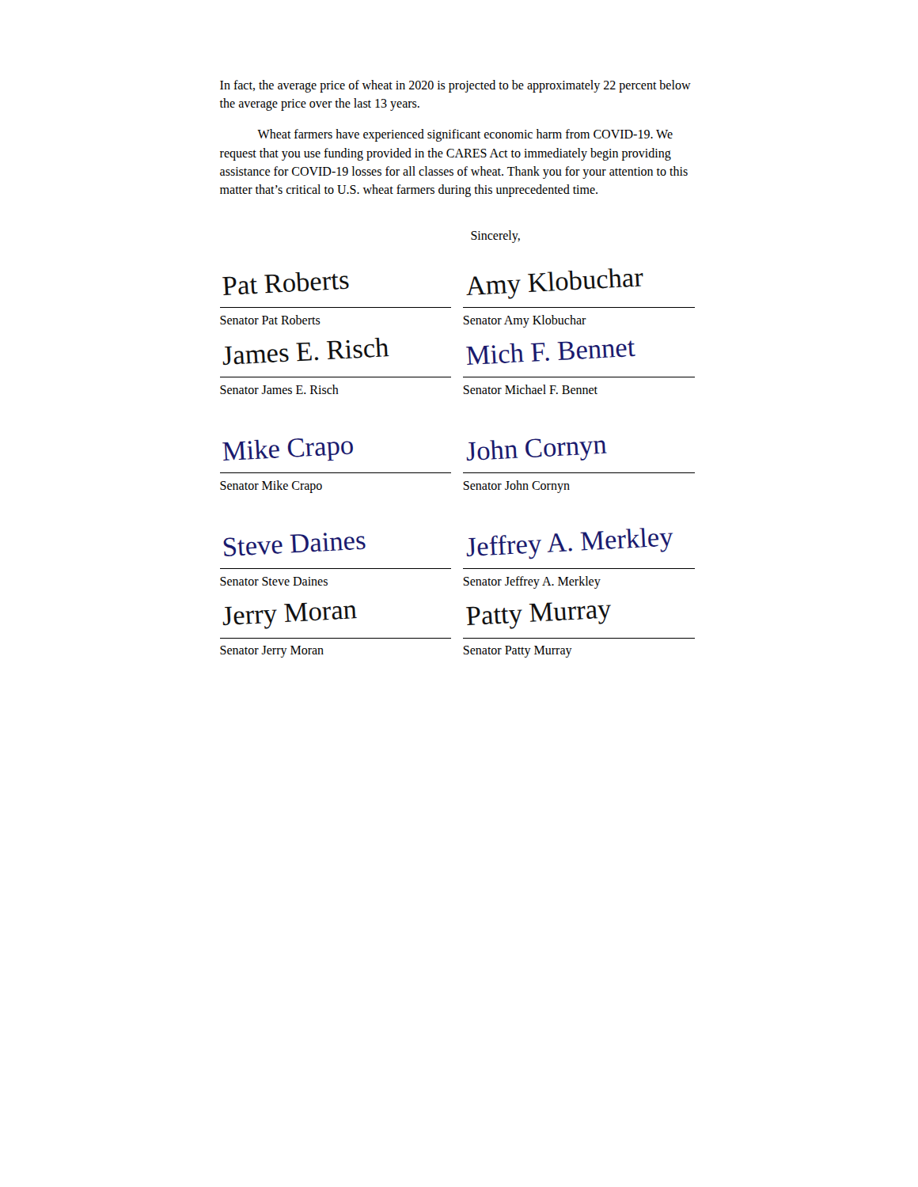In fact, the average price of wheat in 2020 is projected to be approximately 22 percent below the average price over the last 13 years.
Wheat farmers have experienced significant economic harm from COVID-19. We request that you use funding provided in the CARES Act to immediately begin providing assistance for COVID-19 losses for all classes of wheat. Thank you for your attention to this matter that’s critical to U.S. wheat farmers during this unprecedented time.
Sincerely,
| Pat Roberts Senator Pat Roberts | Amy Klobuchar Senator Amy Klobuchar |
| James E. Risch Senator James E. Risch | Mich F. Bennet Senator Michael F. Bennet |
| Mike Crapo Senator Mike Crapo | John Cornyn Senator John Cornyn |
| Steve Daines Senator Steve Daines | Jeffrey A. Merkley Senator Jeffrey A. Merkley |
| Jerry Moran Senator Jerry Moran | Patty Murray Senator Patty Murray |